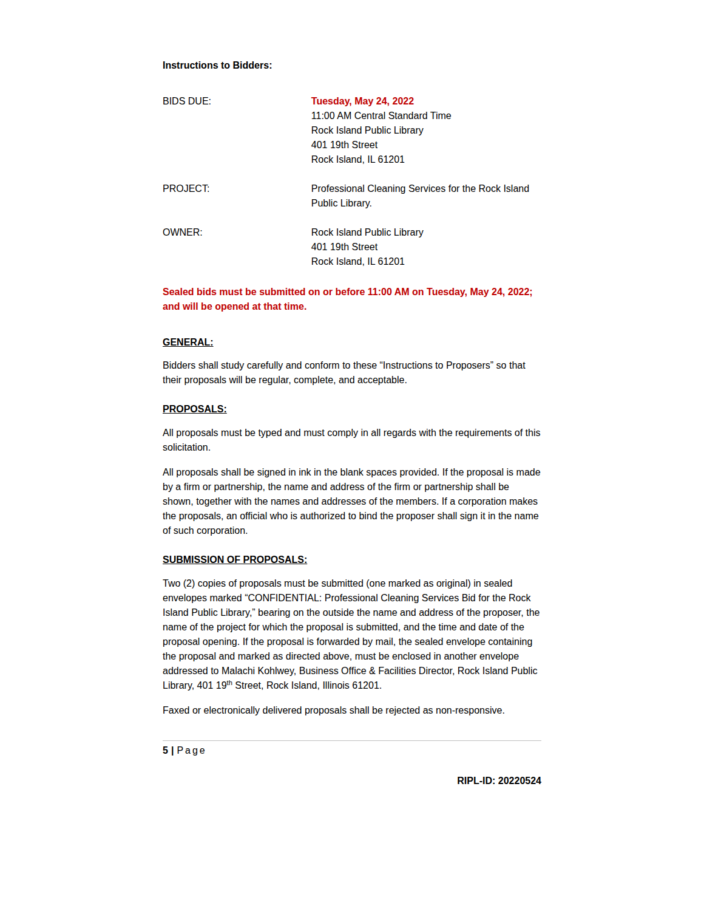Instructions to Bidders:
| BIDS DUE: | Tuesday, May 24, 2022 |
| | 11:00 AM Central Standard Time |
| | Rock Island Public Library |
| | 401 19th Street |
| | Rock Island, IL 61201 |
| PROJECT: | Professional Cleaning Services for the Rock Island Public Library. |
| OWNER: | Rock Island Public Library |
| | 401 19th Street |
| | Rock Island, IL 61201 |
Sealed bids must be submitted on or before 11:00 AM on Tuesday, May 24, 2022; and will be opened at that time.
GENERAL:
Bidders shall study carefully and conform to these “Instructions to Proposers” so that their proposals will be regular, complete, and acceptable.
PROPOSALS:
All proposals must be typed and must comply in all regards with the requirements of this solicitation.
All proposals shall be signed in ink in the blank spaces provided. If the proposal is made by a firm or partnership, the name and address of the firm or partnership shall be shown, together with the names and addresses of the members. If a corporation makes the proposals, an official who is authorized to bind the proposer shall sign it in the name of such corporation.
SUBMISSION OF PROPOSALS:
Two (2) copies of proposals must be submitted (one marked as original) in sealed envelopes marked “CONFIDENTIAL: Professional Cleaning Services Bid for the Rock Island Public Library,” bearing on the outside the name and address of the proposer, the name of the project for which the proposal is submitted, and the time and date of the proposal opening. If the proposal is forwarded by mail, the sealed envelope containing the proposal and marked as directed above, must be enclosed in another envelope addressed to Malachi Kohlwey, Business Office & Facilities Director, Rock Island Public Library, 401 19th Street, Rock Island, Illinois 61201.
Faxed or electronically delivered proposals shall be rejected as non-responsive.
5 | Page
RIPL-ID: 20220524